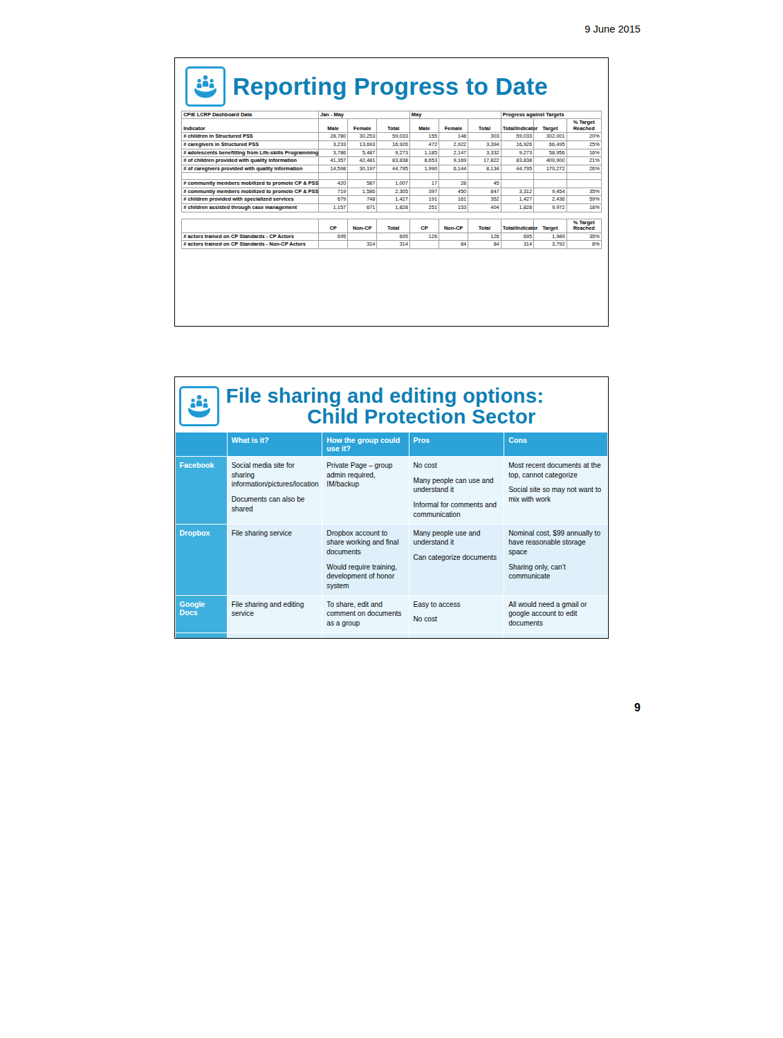9 June 2015
Reporting Progress to Date
| CPiE LCRP Dashboard Data | Jan - May | May | Progress against Targets |
| --- | --- | --- | --- |
| Indicator | Male | Female | Total | Male | Female | Total | Total/Indicator | Target | % Target Reached |
| # children in Structured PSS | 28,780 | 30,253 | 59,033 | 155 | 148 | 303 | 59,033 | 302,001 | 20% |
| # caregivers in Structured PSS | 3,233 | 13,693 | 16,926 | 472 | 2,922 | 3,394 | 16,926 | 66,495 | 25% |
| # adolescents benefitting from Life-skills Programming | 3,786 | 5,487 | 9,273 | 1,185 | 2,147 | 3,332 | 9,273 | 58,956 | 16% |
| # of children provided with quality information | 41,357 | 42,481 | 83,838 | 8,653 | 9,169 | 17,822 | 83,838 | 400,900 | 21% |
| # of caregivers provided with quality information | 14,598 | 30,197 | 44,795 | 1,990 | 6,144 | 8,134 | 44,795 | 170,272 | 26% |
| # community members mobilized to promote CP & PSS - children | 420 | 587 | 1,007 | 17 | 28 | 45 | | | |
| # communtiy members mobilized to promote CP & PSS - adults | 719 | 1,586 | 2,305 | 397 | 450 | 847 | 3,312 | 9,454 | 35% |
| # children provided with specialized services | 679 | 748 | 1,427 | 191 | 161 | 352 | 1,427 | 2,436 | 59% |
| # children assisted through case management | 1,157 | 671 | 1,828 | 251 | 153 | 404 | 1,828 | 9,972 | 18% |
| | CP | Non-CP | Total | CP | Non-CP | Total | Total/Indicator | Target | % Target Reached |
| # actors trained on CP Standards - CP Actors | 695 | | 695 | 126 | | 126 | 695 | 1,989 | 35% |
| # actors trained on CP Standards - Non-CP Actors | | 314 | 314 | | 84 | 84 | 314 | 3,792 | 8% |
File sharing and editing options:Child Protection Sector
| | What is it? | How the group could use it? | Pros | Cons |
| --- | --- | --- | --- | --- |
| Facebook | Social media site for sharing information/pictures/location Documents can also be shared | Private Page – group admin required, IM/backup | No cost Many people can use and understand it Informal for comments and communication | Most recent documents at the top, cannot categorize Social site so may not want to mix with work |
| Dropbox | File sharing service | Dropbox account to share working and final documents Would require training, development of honor system | Many people use and understand it Can categorize documents | Nominal cost, $99 annually to have reasonable storage space Sharing only, can’t communicate |
| Google Docs | File sharing and editing service | To share, edit and comment on documents as a group | Easy to access No cost | All would need a gmail or google account to edit documents |
| Skype Group | Used to call and message, suitable for bilateral and groups | To share documents and discuss informally | Many people can use and understand More suitable for informal use No cost | Lots of alerts and topics may not be relevant for all |
9